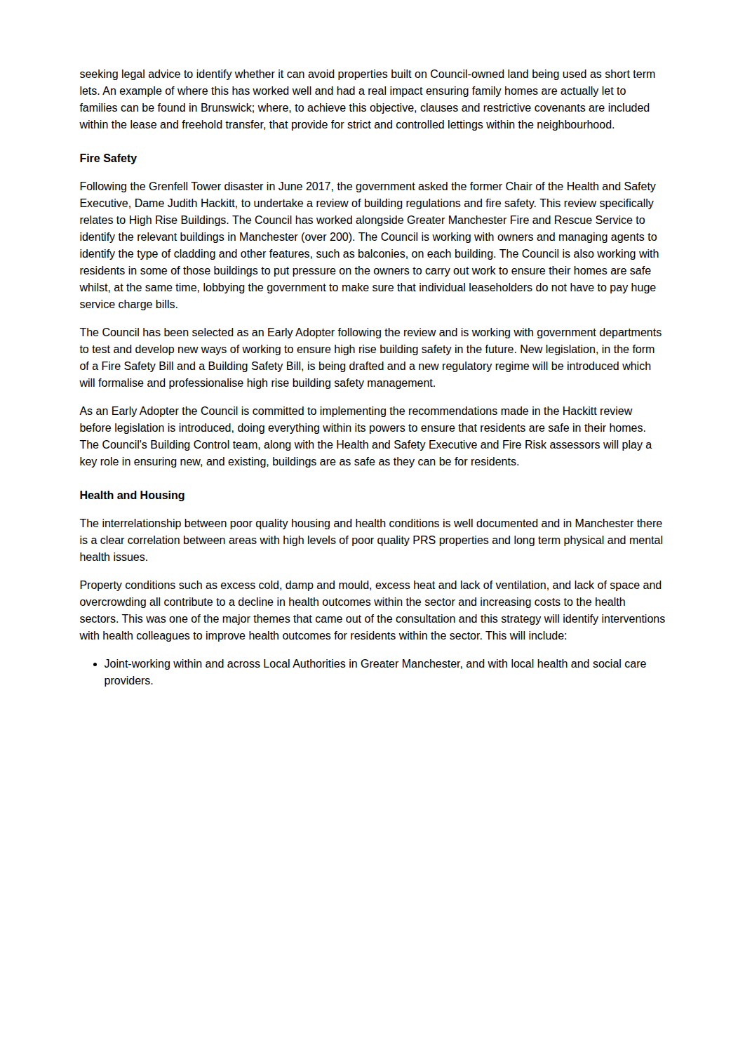seeking legal advice to identify whether it can avoid properties built on Council-owned land being used as short term lets. An example of where this has worked well and had a real impact ensuring family homes are actually let to families can be found in Brunswick; where, to achieve this objective, clauses and restrictive covenants are included within the lease and freehold transfer, that provide for strict and controlled lettings within the neighbourhood.
Fire Safety
Following the Grenfell Tower disaster in June 2017, the government asked the former Chair of the Health and Safety Executive, Dame Judith Hackitt, to undertake a review of building regulations and fire safety. This review specifically relates to High Rise Buildings. The Council has worked alongside Greater Manchester Fire and Rescue Service to identify the relevant buildings in Manchester (over 200). The Council is working with owners and managing agents to identify the type of cladding and other features, such as balconies, on each building. The Council is also working with residents in some of those buildings to put pressure on the owners to carry out work to ensure their homes are safe whilst, at the same time, lobbying the government to make sure that individual leaseholders do not have to pay huge service charge bills.
The Council has been selected as an Early Adopter following the review and is working with government departments to test and develop new ways of working to ensure high rise building safety in the future. New legislation, in the form of a Fire Safety Bill and a Building Safety Bill, is being drafted and a new regulatory regime will be introduced which will formalise and professionalise high rise building safety management.
As an Early Adopter the Council is committed to implementing the recommendations made in the Hackitt review before legislation is introduced, doing everything within its powers to ensure that residents are safe in their homes. The Council's Building Control team, along with the Health and Safety Executive and Fire Risk assessors will play a key role in ensuring new, and existing, buildings are as safe as they can be for residents.
Health and Housing
The interrelationship between poor quality housing and health conditions is well documented and in Manchester there is a clear correlation between areas with high levels of poor quality PRS properties and long term physical and mental health issues.
Property conditions such as excess cold, damp and mould, excess heat and lack of ventilation, and lack of space and overcrowding all contribute to a decline in health outcomes within the sector and increasing costs to the health sectors. This was one of the major themes that came out of the consultation and this strategy will identify interventions with health colleagues to improve health outcomes for residents within the sector. This will include:
Joint-working within and across Local Authorities in Greater Manchester, and with local health and social care providers.